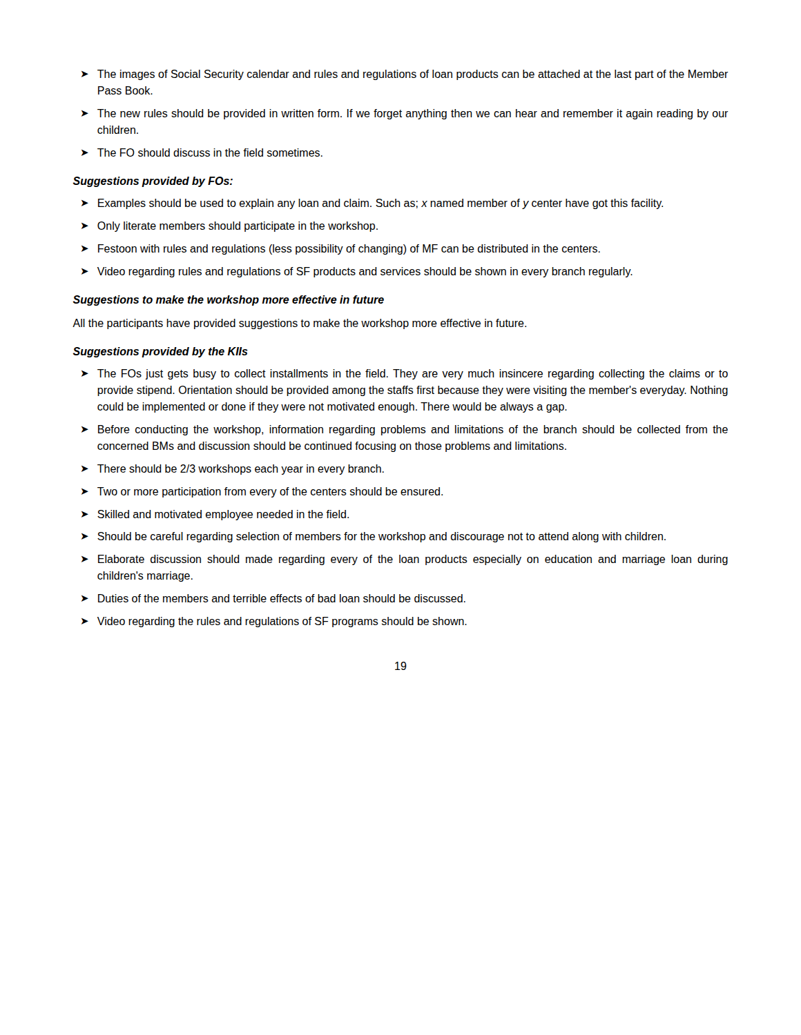The images of Social Security calendar and rules and regulations of loan products can be attached at the last part of the Member Pass Book.
The new rules should be provided in written form. If we forget anything then we can hear and remember it again reading by our children.
The FO should discuss in the field sometimes.
Suggestions provided by FOs:
Examples should be used to explain any loan and claim. Such as; x named member of y center have got this facility.
Only literate members should participate in the workshop.
Festoon with rules and regulations (less possibility of changing) of MF can be distributed in the centers.
Video regarding rules and regulations of SF products and services should be shown in every branch regularly.
Suggestions to make the workshop more effective in future
All the participants have provided suggestions to make the workshop more effective in future.
Suggestions provided by the KIIs
The FOs just gets busy to collect installments in the field. They are very much insincere regarding collecting the claims or to provide stipend. Orientation should be provided among the staffs first because they were visiting the member's everyday. Nothing could be implemented or done if they were not motivated enough. There would be always a gap.
Before conducting the workshop, information regarding problems and limitations of the branch should be collected from the concerned BMs and discussion should be continued focusing on those problems and limitations.
There should be 2/3 workshops each year in every branch.
Two or more participation from every of the centers should be ensured.
Skilled and motivated employee needed in the field.
Should be careful regarding selection of members for the workshop and discourage not to attend along with children.
Elaborate discussion should made regarding every of the loan products especially on education and marriage loan during children's marriage.
Duties of the members and terrible effects of bad loan should be discussed.
Video regarding the rules and regulations of SF programs should be shown.
19